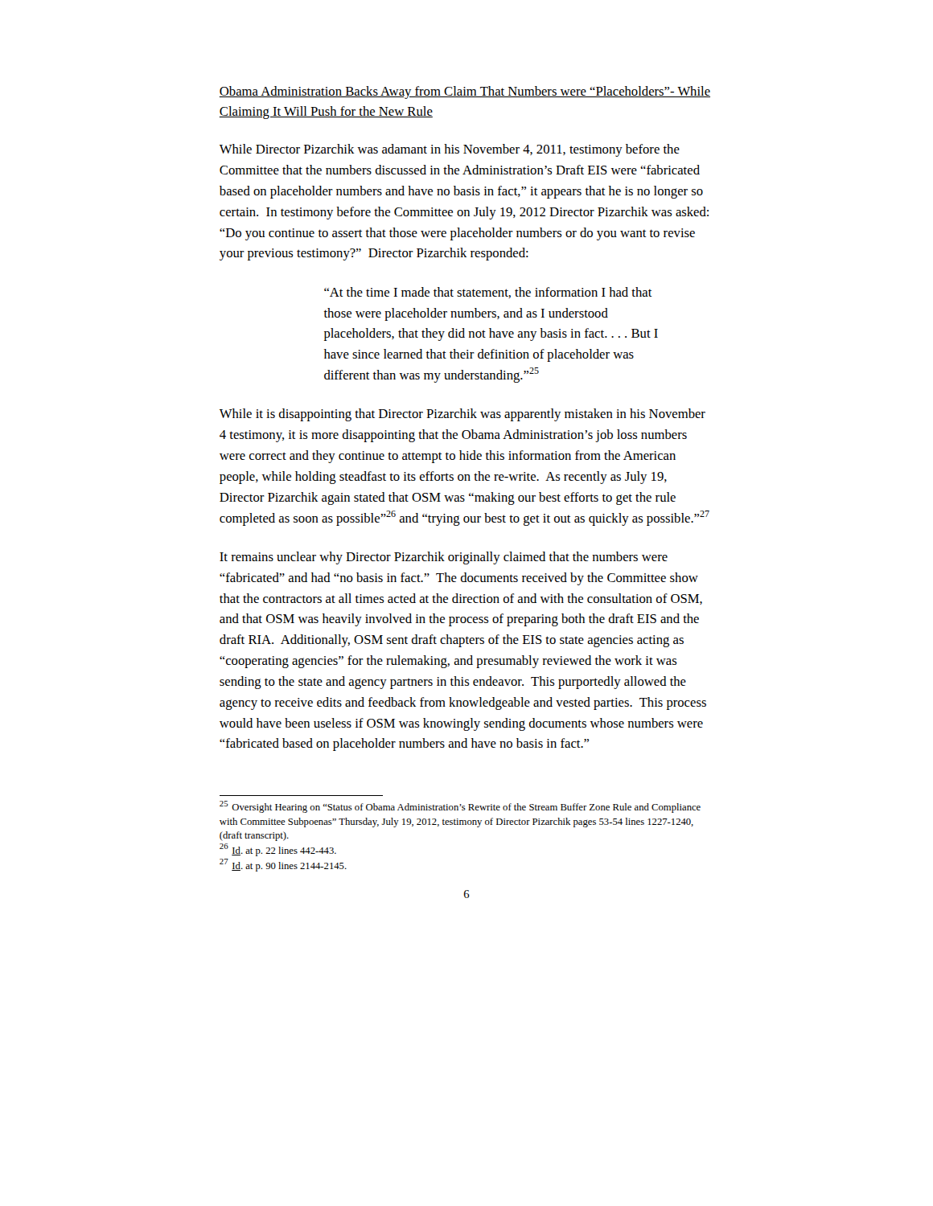Obama Administration Backs Away from Claim That Numbers were “Placeholders”- While Claiming It Will Push for the New Rule
While Director Pizarchik was adamant in his November 4, 2011, testimony before the Committee that the numbers discussed in the Administration’s Draft EIS were “fabricated based on placeholder numbers and have no basis in fact,” it appears that he is no longer so certain. In testimony before the Committee on July 19, 2012 Director Pizarchik was asked: “Do you continue to assert that those were placeholder numbers or do you want to revise your previous testimony?” Director Pizarchik responded:
“At the time I made that statement, the information I had that those were placeholder numbers, and as I understood placeholders, that they did not have any basis in fact. . . . But I have since learned that their definition of placeholder was different than was my understanding.”25
While it is disappointing that Director Pizarchik was apparently mistaken in his November 4 testimony, it is more disappointing that the Obama Administration’s job loss numbers were correct and they continue to attempt to hide this information from the American people, while holding steadfast to its efforts on the re-write. As recently as July 19, Director Pizarchik again stated that OSM was “making our best efforts to get the rule completed as soon as possible”26 and “trying our best to get it out as quickly as possible.”27
It remains unclear why Director Pizarchik originally claimed that the numbers were “fabricated” and had “no basis in fact.” The documents received by the Committee show that the contractors at all times acted at the direction of and with the consultation of OSM, and that OSM was heavily involved in the process of preparing both the draft EIS and the draft RIA. Additionally, OSM sent draft chapters of the EIS to state agencies acting as “cooperating agencies” for the rulemaking, and presumably reviewed the work it was sending to the state and agency partners in this endeavor. This purportedly allowed the agency to receive edits and feedback from knowledgeable and vested parties. This process would have been useless if OSM was knowingly sending documents whose numbers were “fabricated based on placeholder numbers and have no basis in fact.”
25 Oversight Hearing on “Status of Obama Administration’s Rewrite of the Stream Buffer Zone Rule and Compliance with Committee Subpoenas” Thursday, July 19, 2012, testimony of Director Pizarchik pages 53-54 lines 1227-1240, (draft transcript).
26 Id. at p. 22 lines 442-443.
27 Id. at p. 90 lines 2144-2145.
6